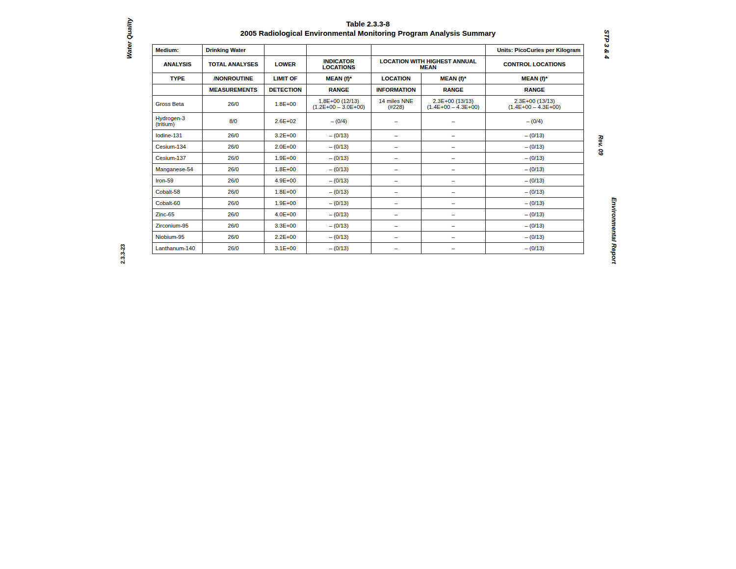Water Quality
STP 3 & 4
Rev. 09
Environmental Report
2.3.3-23
Table 2.3.3-8
2005 Radiological Environmental Monitoring Program Analysis Summary
| Medium: | Drinking Water | | | | Units: PicoCuries per Kilogram |
| --- | --- | --- | --- | --- | --- |
| ANALYSIS | TOTAL ANALYSES | LOWER | INDICATOR LOCATIONS | LOCATION WITH HIGHEST ANNUAL MEAN | CONTROL LOCATIONS |
| TYPE | /NONROUTINE | LIMIT OF | MEAN (f)* | LOCATION | MEAN (f)* | MEAN (f)* |
| | MEASUREMENTS | DETECTION | RANGE | INFORMATION | RANGE | RANGE |
| Gross Beta | 26/0 | 1.8E+00 | 1.8E+00 (12/13) (1.2E+00 – 3.0E+00) | 14 miles NNE (#228) | 2.3E+00 (13/13) (1.4E+00 – 4.3E+00) | 2.3E+00 (13/13) (1.4E+00 – 4.3E+00) |
| Hydrogen-3 (tritium) | 8/0 | 2.6E+02 | – (0/4) | – | – | – (0/4) |
| Iodine-131 | 26/0 | 3.2E+00 | – (0/13) | – | – | – (0/13) |
| Cesium-134 | 26/0 | 2.0E+00 | – (0/13) | – | – | – (0/13) |
| Cesium-137 | 26/0 | 1.9E+00 | – (0/13) | – | – | – (0/13) |
| Manganese-54 | 26/0 | 1.8E+00 | – (0/13) | – | – | – (0/13) |
| Iron-59 | 26/0 | 4.9E+00 | – (0/13) | – | – | – (0/13) |
| Cobalt-58 | 26/0 | 1.8E+00 | – (0/13) | – | – | – (0/13) |
| Cobalt-60 | 26/0 | 1.9E+00 | – (0/13) | – | – | – (0/13) |
| Zinc-65 | 26/0 | 4.0E+00 | – (0/13) | – | – | – (0/13) |
| Zirconium-95 | 26/0 | 3.3E+00 | – (0/13) | – | – | – (0/13) |
| Niobium-95 | 26/0 | 2.2E+00 | – (0/13) | – | – | – (0/13) |
| Lanthanum-140 | 26/0 | 3.1E+00 | – (0/13) | – | – | – (0/13) |